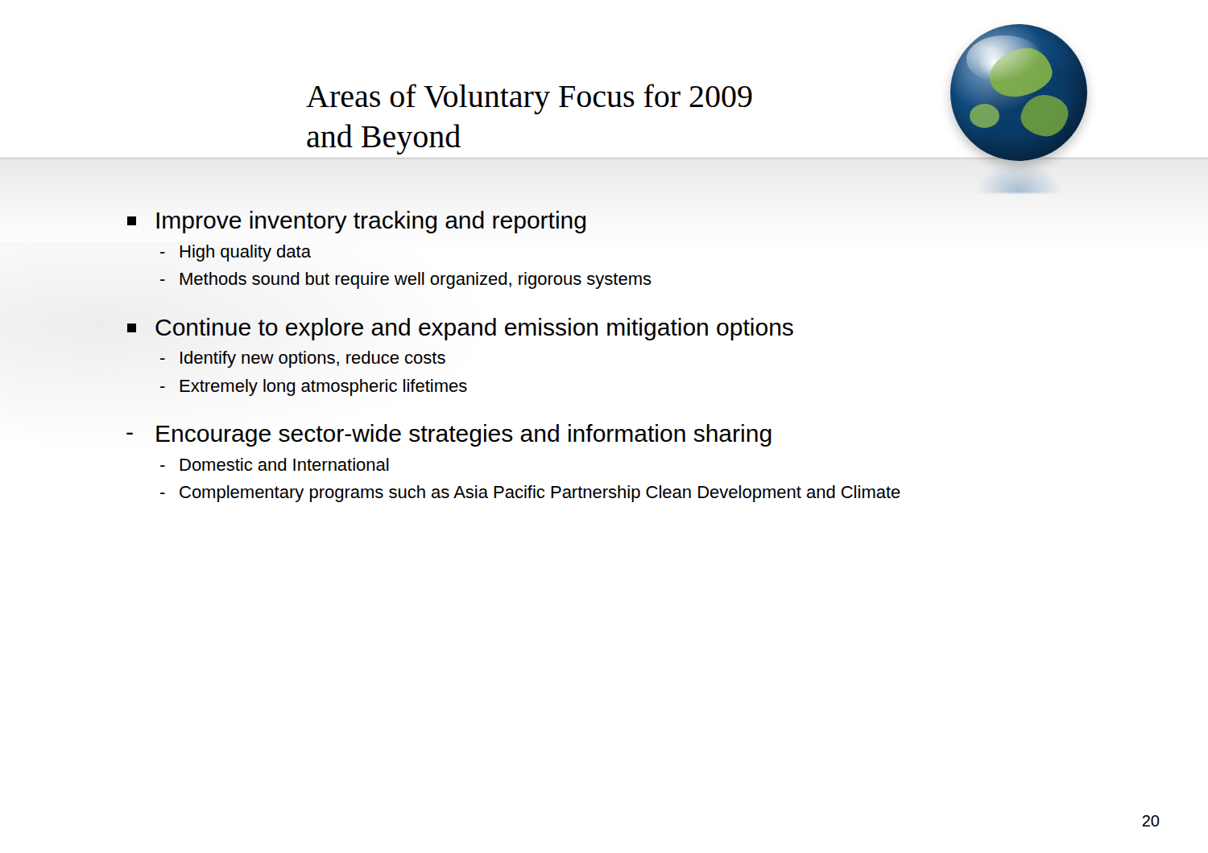Areas of Voluntary Focus for 2009
and Beyond
Improve inventory tracking and reporting
High quality data
Methods sound but require well organized, rigorous systems
Continue to explore and expand emission mitigation options
Identify new options, reduce costs
Extremely long atmospheric lifetimes
Encourage sector-wide strategies and information sharing
Domestic and International
Complementary programs such as Asia Pacific Partnership Clean Development and Climate
20